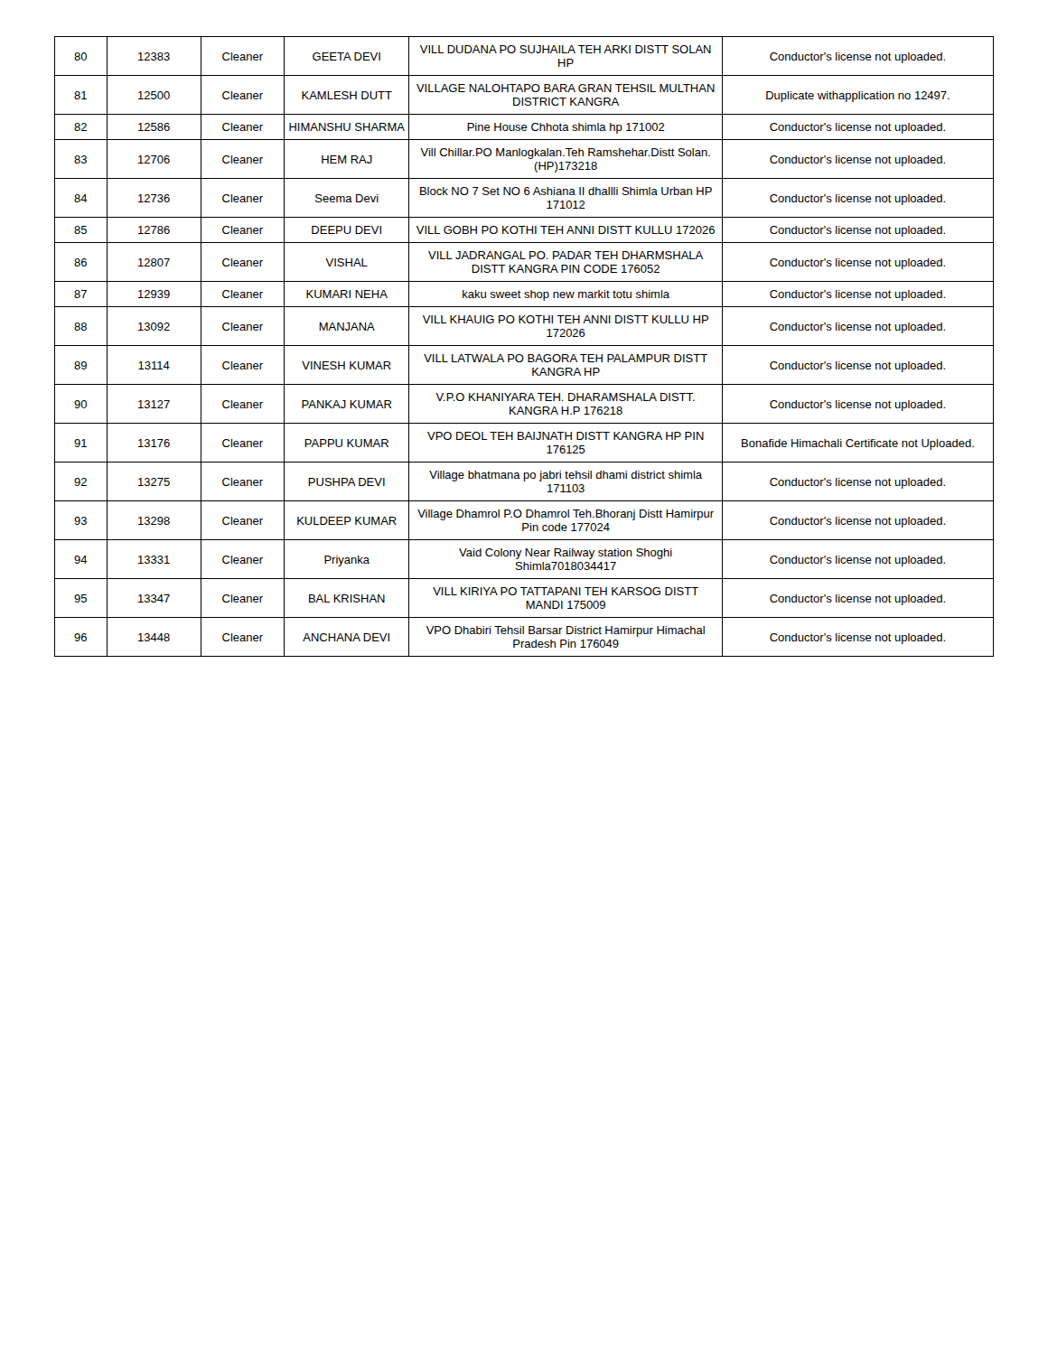| 80 | 12383 | Cleaner | GEETA DEVI | VILL DUDANA PO SUJHAILA TEH ARKI DISTT SOLAN HP | Conductor's license not uploaded. |
| 81 | 12500 | Cleaner | KAMLESH DUTT | VILLAGE NALOHTAPO BARA GRAN TEHSIL MULTHAN DISTRICT KANGRA | Duplicate withapplication no 12497. |
| 82 | 12586 | Cleaner | HIMANSHU SHARMA | Pine House Chhota shimla hp 171002 | Conductor's license not uploaded. |
| 83 | 12706 | Cleaner | HEM RAJ | Vill Chillar.PO Manlogkalan.Teh Ramshehar.Distt Solan.(HP)173218 | Conductor's license not uploaded. |
| 84 | 12736 | Cleaner | Seema Devi | Block NO 7 Set NO 6 Ashiana II dhallli Shimla Urban HP 171012 | Conductor's license not uploaded. |
| 85 | 12786 | Cleaner | DEEPU DEVI | VILL GOBH PO KOTHI TEH ANNI DISTT KULLU 172026 | Conductor's license not uploaded. |
| 86 | 12807 | Cleaner | VISHAL | VILL JADRANGAL PO. PADAR TEH DHARMSHALA DISTT KANGRA PIN CODE 176052 | Conductor's license not uploaded. |
| 87 | 12939 | Cleaner | KUMARI NEHA | kaku sweet shop new markit totu shimla | Conductor's license not uploaded. |
| 88 | 13092 | Cleaner | MANJANA | VILL KHAUIG PO KOTHI TEH ANNI DISTT KULLU HP 172026 | Conductor's license not uploaded. |
| 89 | 13114 | Cleaner | VINESH KUMAR | VILL LATWALA PO BAGORA TEH PALAMPUR DISTT KANGRA HP | Conductor's license not uploaded. |
| 90 | 13127 | Cleaner | PANKAJ KUMAR | V.P.O KHANIYARA TEH. DHARAMSHALA DISTT. KANGRA H.P 176218 | Conductor's license not uploaded. |
| 91 | 13176 | Cleaner | PAPPU KUMAR | VPO DEOL TEH BAIJNATH DISTT KANGRA HP PIN 176125 | Bonafide Himachali Certificate not Uploaded. |
| 92 | 13275 | Cleaner | PUSHPA DEVI | Village bhatmana po jabri tehsil dhami district shimla 171103 | Conductor's license not uploaded. |
| 93 | 13298 | Cleaner | KULDEEP KUMAR | Village Dhamrol P.O Dhamrol Teh.Bhoranj Distt Hamirpur Pin code 177024 | Conductor's license not uploaded. |
| 94 | 13331 | Cleaner | Priyanka | Vaid Colony Near Railway station Shoghi Shimla7018034417 | Conductor's license not uploaded. |
| 95 | 13347 | Cleaner | BAL KRISHAN | VILL KIRIYA PO TATTAPANI TEH KARSOG DISTT MANDI 175009 | Conductor's license not uploaded. |
| 96 | 13448 | Cleaner | ANCHANA DEVI | VPO Dhabiri Tehsil Barsar District Hamirpur Himachal Pradesh Pin 176049 | Conductor's license not uploaded. |